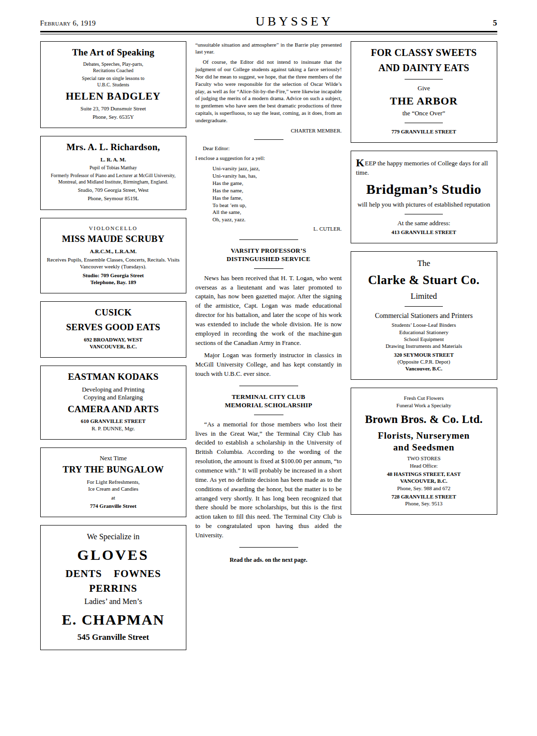February 6, 1919
Ubyssey
5
The Art of Speaking
Debates, Speeches, Play-parts,
Recitations Coached
Special rate on single lessons to
U.B.C. Students
HELEN BADGLEY
Suite 23, 709 Dunsmuir Street
Phone, Sey. 6535Y
Mrs. A. L. Richardson,
L. R. A. M.
Pupil of Tobias Matthay
Formerly Professor of Piano and Lecturer at McGill University, Montreal, and Midland Institute, Birmingham, England.
Studio, 709 Georgia Street, West
Phone, Seymour 8519L
Violoncello
MISS MAUDE SCRUBY
A.R.C.M., L.R.A.M.
Receives Pupils, Ensemble Classes, Concerts, Recitals. Visits Vancouver weekly (Tuesdays).
Studio: 709 Georgia Street
Telephone, Bay. 189
CUSICK
SERVES GOOD EATS
692 BROADWAY, WEST
VANCOUVER, B.C.
EASTMAN KODAKS
Developing and Printing
Copying and Enlarging
CAMERA AND ARTS
610 GRANVILLE STREET
R. P. DUNNE, Mgr.
Next Time
TRY THE BUNGALOW
For Light Refreshments,
Ice Cream and Candies
at
774 Granville Street
We Specialize in
GLOVES
DENTS FOWNES
PERRINS
Ladies’ and Men’s
E. CHAPMAN
545 Granville Street
“unsuitable situation and atmosphere” in the Barrie play presented last year.
Of course, the Editor did not intend to insinuate that the judgment of our College students against taking a farce seriously! Nor did he mean to suggest, we hope, that the three members of the Faculty who were responsible for the selection of Oscar Wilde’s play, as well as for “Alice-Sit-by-the-Fire,” were likewise incapable of judging the merits of a modern drama. Advice on such a subject, to gentlemen who have seen the best dramatic productions of three capitals, is superfluous, to say the least, coming, as it does, from an undergraduate.
CHARTER MEMBER.
Dear Editor:
I enclose a suggestion for a yell:
Uni-varsity jazz, jazz,
Uni-varsity has, has,
Has the game,
Has the name,
Has the fame,
To beat ’em up,
All the same,
Oh, yazz, yazz.
L. CUTLER.
VARSITY PROFESSOR’S
DISTINGUISHED SERVICE
News has been received that H. T. Logan, who went overseas as a lieutenant and was later promoted to captain, has now been gazetted major. After the signing of the armistice, Capt. Logan was made educational director for his battalion, and later the scope of his work was extended to include the whole division. He is now employed in recording the work of the machine-gun sections of the Canadian Army in France.
Major Logan was formerly instructor in classics in McGill University College, and has kept constantly in touch with U.B.C. ever since.
TERMINAL CITY CLUB
MEMORIAL SCHOLARSHIP
“As a memorial for those members who lost their lives in the Great War,” the Terminal City Club has decided to establish a scholarship in the University of British Columbia. According to the wording of the resolution, the amount is fixed at $100.00 per annum, “to commence with.” It will probably be increased in a short time. As yet no definite decision has been made as to the conditions of awarding the honor, but the matter is to be arranged very shortly. It has long been recognized that there should be more scholarships, but this is the first action taken to fill this need. The Terminal City Club is to be congratulated upon having thus aided the University.
Read the ads. on the next page.
FOR CLASSY SWEETS
AND DAINTY EATS
Give
THE ARBOR
the “Once Over”
779 GRANVILLE STREET
KEEP the happy memories of College days for all time.
Bridgman’s Studio
will help you with pictures of established reputation
At the same address:
413 GRANVILLE STREET
The
Clarke & Stuart Co.
Limited
Commercial Stationers and Printers
Students’ Loose-Leaf Binders
Educational Stationery
School Equipment
Drawing Instruments and Materials
320 SEYMOUR STREET
(Opposite C.P.R. Depot)
Vancouver, B.C.
Fresh Cut Flowers
Funeral Work a Specialty
Brown Bros. & Co. Ltd.
Florists, Nurserymen
and Seedsmen
TWO STORES
Head Office:
48 HASTINGS STREET, EAST
VANCOUVER, B.C.
Phone, Sey. 988 and 672
728 GRANVILLE STREET
Phone, Sey. 9513